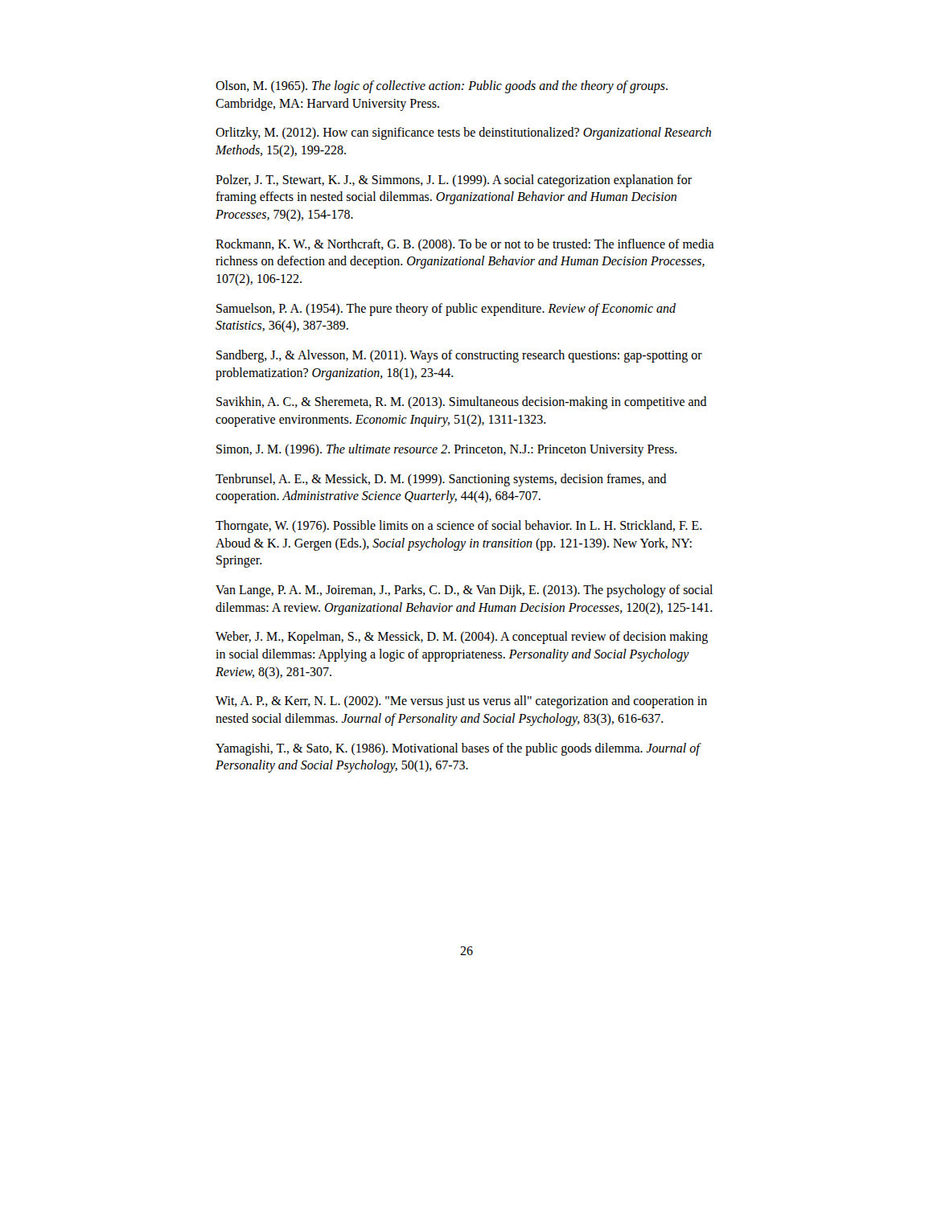Olson, M. (1965). The logic of collective action: Public goods and the theory of groups. Cambridge, MA: Harvard University Press.
Orlitzky, M. (2012). How can significance tests be deinstitutionalized? Organizational Research Methods, 15(2), 199-228.
Polzer, J. T., Stewart, K. J., & Simmons, J. L. (1999). A social categorization explanation for framing effects in nested social dilemmas. Organizational Behavior and Human Decision Processes, 79(2), 154-178.
Rockmann, K. W., & Northcraft, G. B. (2008). To be or not to be trusted: The influence of media richness on defection and deception. Organizational Behavior and Human Decision Processes, 107(2), 106-122.
Samuelson, P. A. (1954). The pure theory of public expenditure. Review of Economic and Statistics, 36(4), 387-389.
Sandberg, J., & Alvesson, M. (2011). Ways of constructing research questions: gap-spotting or problematization? Organization, 18(1), 23-44.
Savikhin, A. C., & Sheremeta, R. M. (2013). Simultaneous decision-making in competitive and cooperative environments. Economic Inquiry, 51(2), 1311-1323.
Simon, J. M. (1996). The ultimate resource 2. Princeton, N.J.: Princeton University Press.
Tenbrunsel, A. E., & Messick, D. M. (1999). Sanctioning systems, decision frames, and cooperation. Administrative Science Quarterly, 44(4), 684-707.
Thorngate, W. (1976). Possible limits on a science of social behavior. In L. H. Strickland, F. E. Aboud & K. J. Gergen (Eds.), Social psychology in transition (pp. 121-139). New York, NY: Springer.
Van Lange, P. A. M., Joireman, J., Parks, C. D., & Van Dijk, E. (2013). The psychology of social dilemmas: A review. Organizational Behavior and Human Decision Processes, 120(2), 125-141.
Weber, J. M., Kopelman, S., & Messick, D. M. (2004). A conceptual review of decision making in social dilemmas: Applying a logic of appropriateness. Personality and Social Psychology Review, 8(3), 281-307.
Wit, A. P., & Kerr, N. L. (2002). "Me versus just us verus all" categorization and cooperation in nested social dilemmas. Journal of Personality and Social Psychology, 83(3), 616-637.
Yamagishi, T., & Sato, K. (1986). Motivational bases of the public goods dilemma. Journal of Personality and Social Psychology, 50(1), 67-73.
26